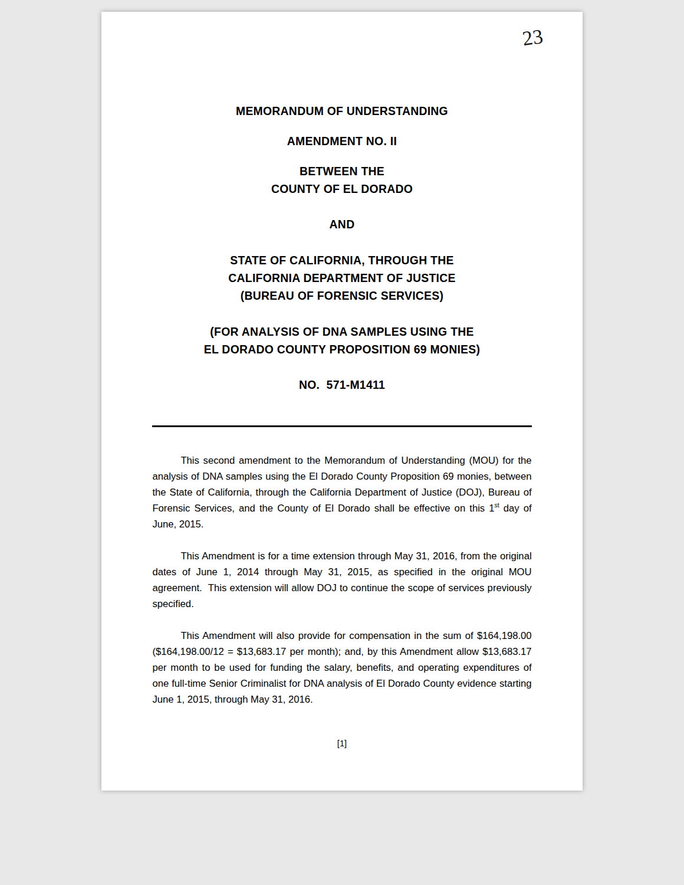23
MEMORANDUM OF UNDERSTANDING
AMENDMENT NO. II
BETWEEN THE
COUNTY OF EL DORADO
AND
STATE OF CALIFORNIA, THROUGH THE
CALIFORNIA DEPARTMENT OF JUSTICE
(BUREAU OF FORENSIC SERVICES)
(FOR ANALYSIS OF DNA SAMPLES USING THE
EL DORADO COUNTY PROPOSITION 69 MONIES)
NO. 571-M1411
This second amendment to the Memorandum of Understanding (MOU) for the analysis of DNA samples using the El Dorado County Proposition 69 monies, between the State of California, through the California Department of Justice (DOJ), Bureau of Forensic Services, and the County of El Dorado shall be effective on this 1st day of June, 2015.
This Amendment is for a time extension through May 31, 2016, from the original dates of June 1, 2014 through May 31, 2015, as specified in the original MOU agreement. This extension will allow DOJ to continue the scope of services previously specified.
This Amendment will also provide for compensation in the sum of $164,198.00 ($164,198.00/12 = $13,683.17 per month); and, by this Amendment allow $13,683.17 per month to be used for funding the salary, benefits, and operating expenditures of one full-time Senior Criminalist for DNA analysis of El Dorado County evidence starting June 1, 2015, through May 31, 2016.
[1]